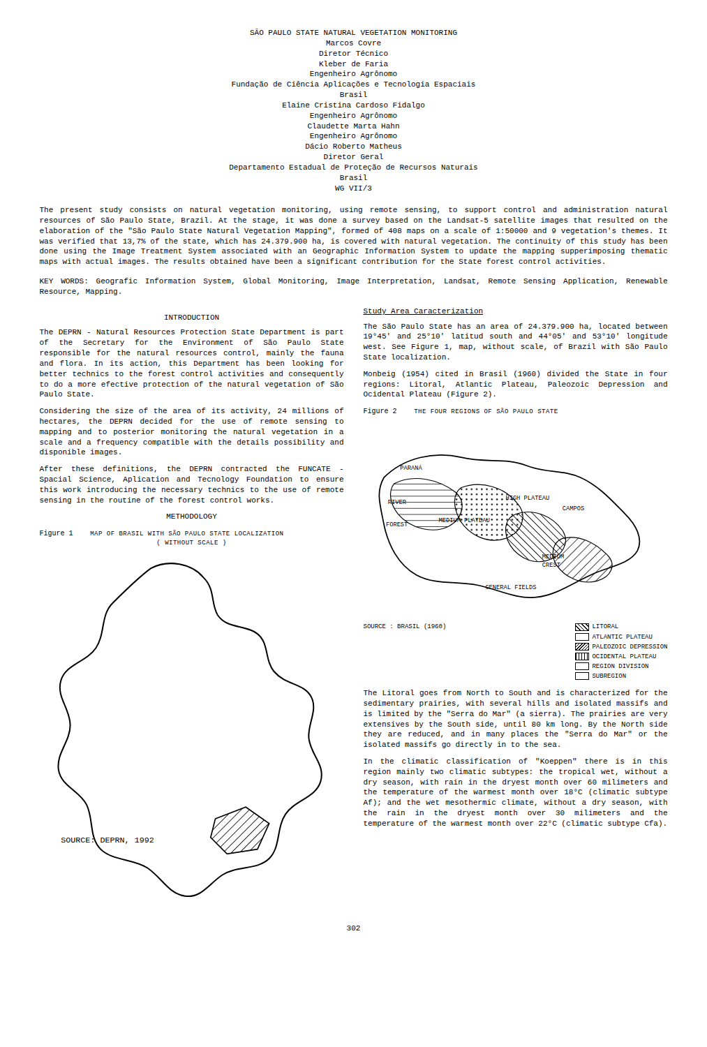SÃO PAULO STATE NATURAL VEGETATION MONITORING Marcos Covre Diretor Técnico Kleber de Faria Engenheiro Agrônomo Fundação de Ciência Aplicações e Tecnologia Espaciais Brasil Elaine Cristina Cardoso Fidalgo Engenheiro Agrônomo Claudette Marta Hahn Engenheiro Agrônomo Dácio Roberto Matheus Diretor Geral Departamento Estadual de Proteção de Recursos Naturais Brasil WG VII/3
The present study consists on natural vegetation monitoring, using remote sensing, to support control and administration natural resources of São Paulo State, Brazil. At the stage, it was done a survey based on the Landsat-5 satellite images that resulted on the elaboration of the "São Paulo State Natural Vegetation Mapping", formed of 408 maps on a scale of 1:50000 and 9 vegetation's themes. It was verified that 13,7% of the state, which has 24.379.900 ha, is covered with natural vegetation. The continuity of this study has been done using the Image Treatment System associated with an Geographic Information System to update the mapping supperimposing thematic maps with actual images. The results obtained have been a significant contribution for the State forest control activities.
KEY WORDS: Geografic Information System, Global Monitoring, Image Interpretation, Landsat, Remote Sensing Application, Renewable Resource, Mapping.
INTRODUCTION
The DEPRN - Natural Resources Protection State Department is part of the Secretary for the Environment of São Paulo State responsible for the natural resources control, mainly the fauna and flora. In its action, this Department has been looking for better technics to the forest control activities and consequently to do a more efective protection of the natural vegetation of São Paulo State.
Considering the size of the area of its activity, 24 millions of hectares, the DEPRN decided for the use of remote sensing to mapping and to posterior monitoring the natural vegetation in a scale and a frequency compatible with the details possibility and disponible images.
After these definitions, the DEPRN contracted the FUNCATE - Spacial Science, Aplication and Tecnology Foundation to ensure this work introducing the necessary technics to the use of remote sensing in the routine of the forest control works.
METHODOLOGY
Figure 1 MAP OF BRASIL WITH SÃO PAULO STATE LOCALIZATION
( WITHOUT SCALE )
SOURCE: DEPRN, 1992
Study Area Caracterization
The São Paulo State has an area of 24.379.900 ha, located between 19°45' and 25°10' latitud south and 44°05' and 53°10' longitude west. See Figure 1, map, without scale, of Brazil with São Paulo State localization.
Monbeig (1954) cited in Brasil (1960) divided the State in four regions: Litoral, Atlantic Plateau, Paleozoic Depression and Ocidental Plateau (Figure 2).
Figure 2 THE FOUR REGIONS OF SÃO PAULO STATE
PARANÁ RIVER FOREST MEDIUM PLATEAU HIGH PLATEAU CAMPOS MEDIUM CREST GENERAL FIELDS
SOURCE : BRASIL (1960)
LITORAL
ATLANTIC PLATEAU
PALEOZOIC DEPRESSION
OCIDENTAL PLATEAU
REGION DIVISION
SUBREGION
The Litoral goes from North to South and is characterized for the sedimentary prairies, with several hills and isolated massifs and is limited by the "Serra do Mar" (a sierra). The prairies are very extensives by the South side, until 80 km long. By the North side they are reduced, and in many places the "Serra do Mar" or the isolated massifs go directly in to the sea.
In the climatic classification of "Koeppen" there is in this region mainly two climatic subtypes: the tropical wet, without a dry season, with rain in the dryest month over 60 milimeters and the temperature of the warmest month over 18°C (climatic subtype Af); and the wet mesothermic climate, without a dry season, with the rain in the dryest month over 30 milimeters and the temperature of the warmest month over 22°C (climatic subtype Cfa).
302